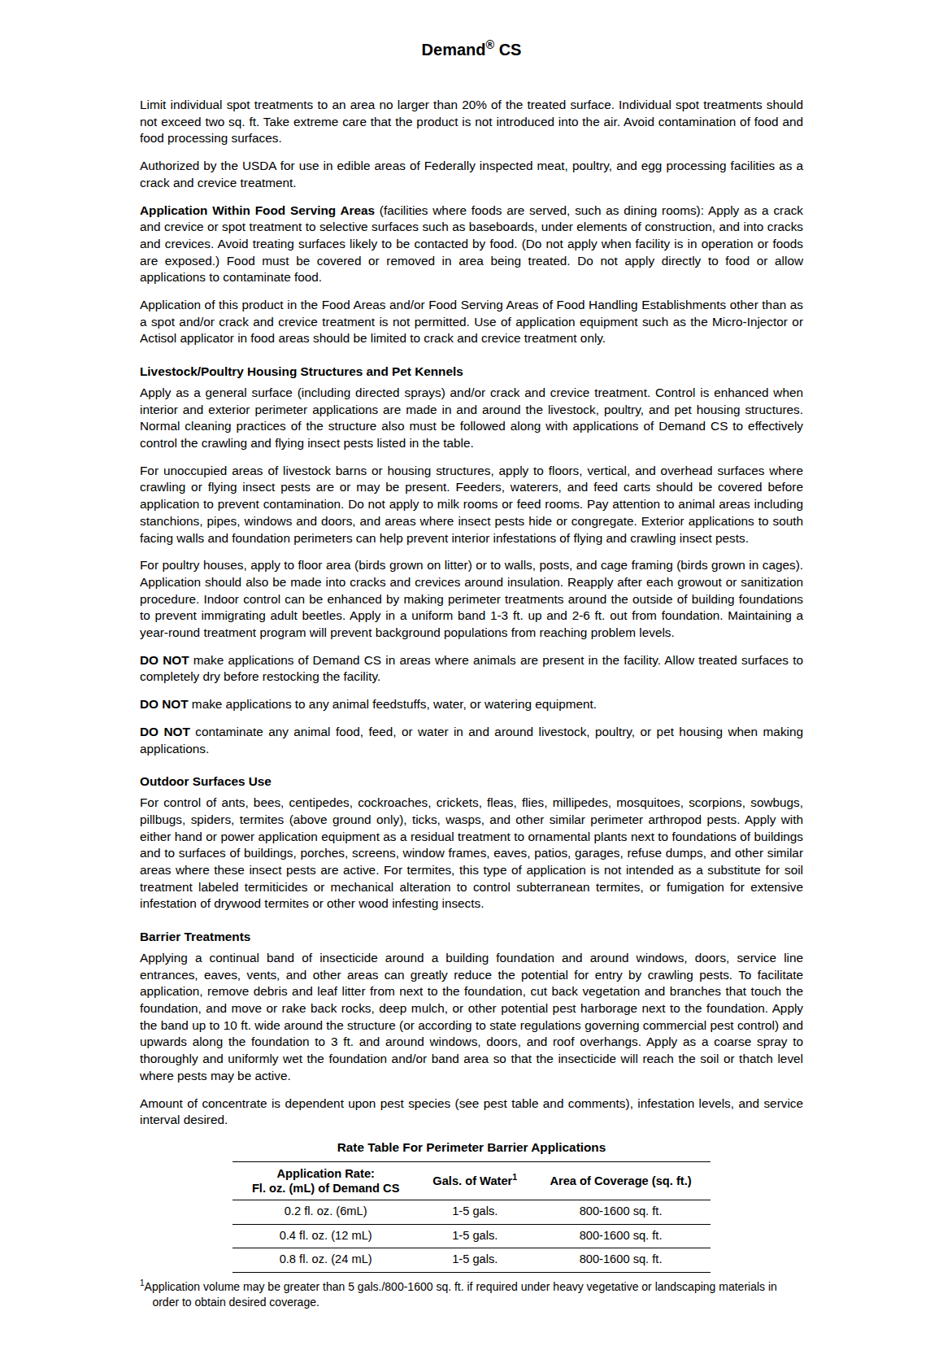Demand® CS
Limit individual spot treatments to an area no larger than 20% of the treated surface. Individual spot treatments should not exceed two sq. ft. Take extreme care that the product is not introduced into the air. Avoid contamination of food and food processing surfaces.
Authorized by the USDA for use in edible areas of Federally inspected meat, poultry, and egg processing facilities as a crack and crevice treatment.
Application Within Food Serving Areas (facilities where foods are served, such as dining rooms): Apply as a crack and crevice or spot treatment to selective surfaces such as baseboards, under elements of construction, and into cracks and crevices. Avoid treating surfaces likely to be contacted by food. (Do not apply when facility is in operation or foods are exposed.) Food must be covered or removed in area being treated. Do not apply directly to food or allow applications to contaminate food.
Application of this product in the Food Areas and/or Food Serving Areas of Food Handling Establishments other than as a spot and/or crack and crevice treatment is not permitted. Use of application equipment such as the Micro-Injector or Actisol applicator in food areas should be limited to crack and crevice treatment only.
Livestock/Poultry Housing Structures and Pet Kennels
Apply as a general surface (including directed sprays) and/or crack and crevice treatment. Control is enhanced when interior and exterior perimeter applications are made in and around the livestock, poultry, and pet housing structures. Normal cleaning practices of the structure also must be followed along with applications of Demand CS to effectively control the crawling and flying insect pests listed in the table.
For unoccupied areas of livestock barns or housing structures, apply to floors, vertical, and overhead surfaces where crawling or flying insect pests are or may be present. Feeders, waterers, and feed carts should be covered before application to prevent contamination. Do not apply to milk rooms or feed rooms. Pay attention to animal areas including stanchions, pipes, windows and doors, and areas where insect pests hide or congregate. Exterior applications to south facing walls and foundation perimeters can help prevent interior infestations of flying and crawling insect pests.
For poultry houses, apply to floor area (birds grown on litter) or to walls, posts, and cage framing (birds grown in cages). Application should also be made into cracks and crevices around insulation. Reapply after each growout or sanitization procedure. Indoor control can be enhanced by making perimeter treatments around the outside of building foundations to prevent immigrating adult beetles. Apply in a uniform band 1-3 ft. up and 2-6 ft. out from foundation. Maintaining a year-round treatment program will prevent background populations from reaching problem levels.
DO NOT make applications of Demand CS in areas where animals are present in the facility. Allow treated surfaces to completely dry before restocking the facility.
DO NOT make applications to any animal feedstuffs, water, or watering equipment.
DO NOT contaminate any animal food, feed, or water in and around livestock, poultry, or pet housing when making applications.
Outdoor Surfaces Use
For control of ants, bees, centipedes, cockroaches, crickets, fleas, flies, millipedes, mosquitoes, scorpions, sowbugs, pillbugs, spiders, termites (above ground only), ticks, wasps, and other similar perimeter arthropod pests. Apply with either hand or power application equipment as a residual treatment to ornamental plants next to foundations of buildings and to surfaces of buildings, porches, screens, window frames, eaves, patios, garages, refuse dumps, and other similar areas where these insect pests are active. For termites, this type of application is not intended as a substitute for soil treatment labeled termiticides or mechanical alteration to control subterranean termites, or fumigation for extensive infestation of drywood termites or other wood infesting insects.
Barrier Treatments
Applying a continual band of insecticide around a building foundation and around windows, doors, service line entrances, eaves, vents, and other areas can greatly reduce the potential for entry by crawling pests. To facilitate application, remove debris and leaf litter from next to the foundation, cut back vegetation and branches that touch the foundation, and move or rake back rocks, deep mulch, or other potential pest harborage next to the foundation. Apply the band up to 10 ft. wide around the structure (or according to state regulations governing commercial pest control) and upwards along the foundation to 3 ft. and around windows, doors, and roof overhangs. Apply as a coarse spray to thoroughly and uniformly wet the foundation and/or band area so that the insecticide will reach the soil or thatch level where pests may be active.
Amount of concentrate is dependent upon pest species (see pest table and comments), infestation levels, and service interval desired.
Rate Table For Perimeter Barrier Applications
| Application Rate: Fl. oz. (mL) of Demand CS | Gals. of Water 1 | Area of Coverage (sq. ft.) |
| --- | --- | --- |
| 0.2 fl. oz. (6mL) | 1-5 gals. | 800-1600 sq. ft. |
| 0.4 fl. oz. (12 mL) | 1-5 gals. | 800-1600 sq. ft. |
| 0.8 fl. oz. (24 mL) | 1-5 gals. | 800-1600 sq. ft. |
1Application volume may be greater than 5 gals./800-1600 sq. ft. if required under heavy vegetative or landscaping materials in order to obtain desired coverage.